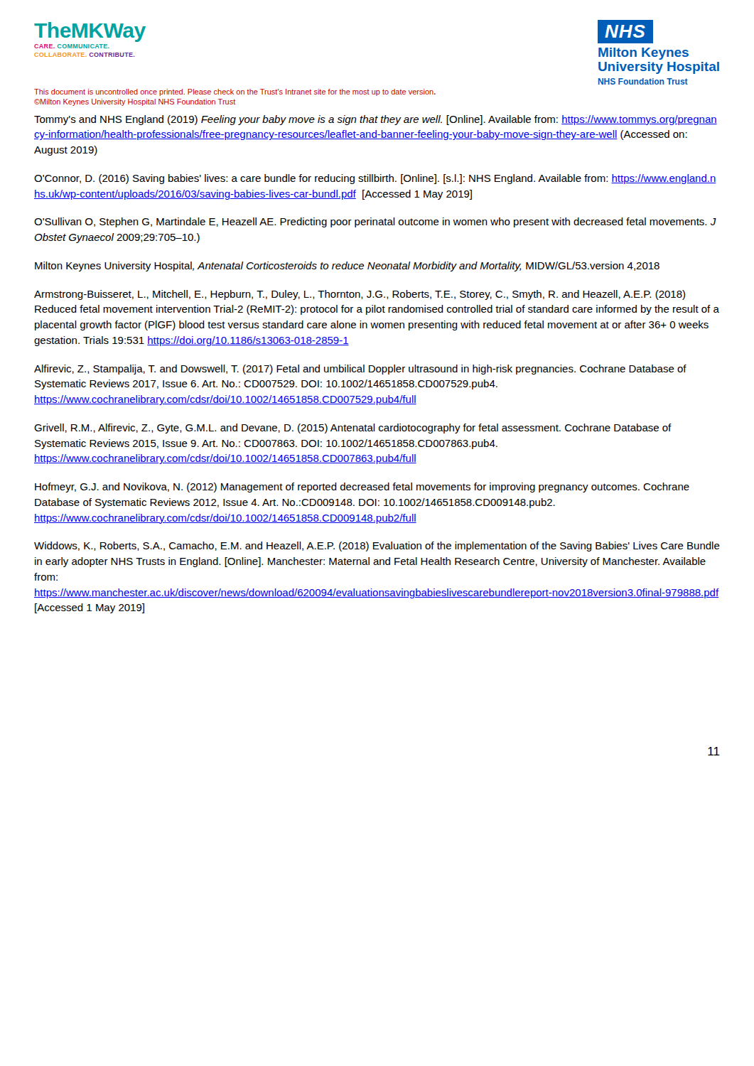The MK Way
CARE. COMMUNICATE.
COLLABORATE. CONTRIBUTE.
NHS
Milton Keynes
University Hospital
NHS Foundation Trust
This document is uncontrolled once printed. Please check on the Trust's Intranet site for the most up to date version.
©Milton Keynes University Hospital NHS Foundation Trust
Tommy's and NHS England (2019) Feeling your baby move is a sign that they are well. [Online]. Available from: https://www.tommys.org/pregnancy-information/health-professionals/free-pregnancy-resources/leaflet-and-banner-feeling-your-baby-move-sign-they-are-well (Accessed on: August 2019)
O'Connor, D. (2016) Saving babies' lives: a care bundle for reducing stillbirth. [Online]. [s.l.]: NHS England. Available from: https://www.england.nhs.uk/wp-content/uploads/2016/03/saving-babies-lives-car-bundl.pdf [Accessed 1 May 2019]
O'Sullivan O, Stephen G, Martindale E, Heazell AE. Predicting poor perinatal outcome in women who present with decreased fetal movements. J Obstet Gynaecol 2009;29:705–10.)
Milton Keynes University Hospital, Antenatal Corticosteroids to reduce Neonatal Morbidity and Mortality, MIDW/GL/53.version 4,2018
Armstrong-Buisseret, L., Mitchell, E., Hepburn, T., Duley, L., Thornton, J.G., Roberts, T.E., Storey, C., Smyth, R. and Heazell, A.E.P. (2018) Reduced fetal movement intervention Trial-2 (ReMIT-2): protocol for a pilot randomised controlled trial of standard care informed by the result of a placental growth factor (PlGF) blood test versus standard care alone in women presenting with reduced fetal movement at or after 36+ 0 weeks gestation. Trials 19:531 https://doi.org/10.1186/s13063-018-2859-1
Alfirevic, Z., Stampalija, T. and Dowswell, T. (2017) Fetal and umbilical Doppler ultrasound in high-risk pregnancies. Cochrane Database of Systematic Reviews 2017, Issue 6. Art. No.: CD007529. DOI: 10.1002/14651858.CD007529.pub4.
https://www.cochranelibrary.com/cdsr/doi/10.1002/14651858.CD007529.pub4/full
Grivell, R.M., Alfirevic, Z., Gyte, G.M.L. and Devane, D. (2015) Antenatal cardiotocography for fetal assessment. Cochrane Database of Systematic Reviews 2015, Issue 9. Art. No.: CD007863. DOI: 10.1002/14651858.CD007863.pub4.
https://www.cochranelibrary.com/cdsr/doi/10.1002/14651858.CD007863.pub4/full
Hofmeyr, G.J. and Novikova, N. (2012) Management of reported decreased fetal movements for improving pregnancy outcomes. Cochrane Database of Systematic Reviews 2012, Issue 4. Art. No.:CD009148. DOI: 10.1002/14651858.CD009148.pub2.
https://www.cochranelibrary.com/cdsr/doi/10.1002/14651858.CD009148.pub2/full
Widdows, K., Roberts, S.A., Camacho, E.M. and Heazell, A.E.P. (2018) Evaluation of the implementation of the Saving Babies' Lives Care Bundle in early adopter NHS Trusts in England. [Online]. Manchester: Maternal and Fetal Health Research Centre, University of Manchester. Available from:
https://www.manchester.ac.uk/discover/news/download/620094/evaluationsavingbabieslivescarebundlereport-nov2018version3.0final-979888.pdf [Accessed 1 May 2019]
11